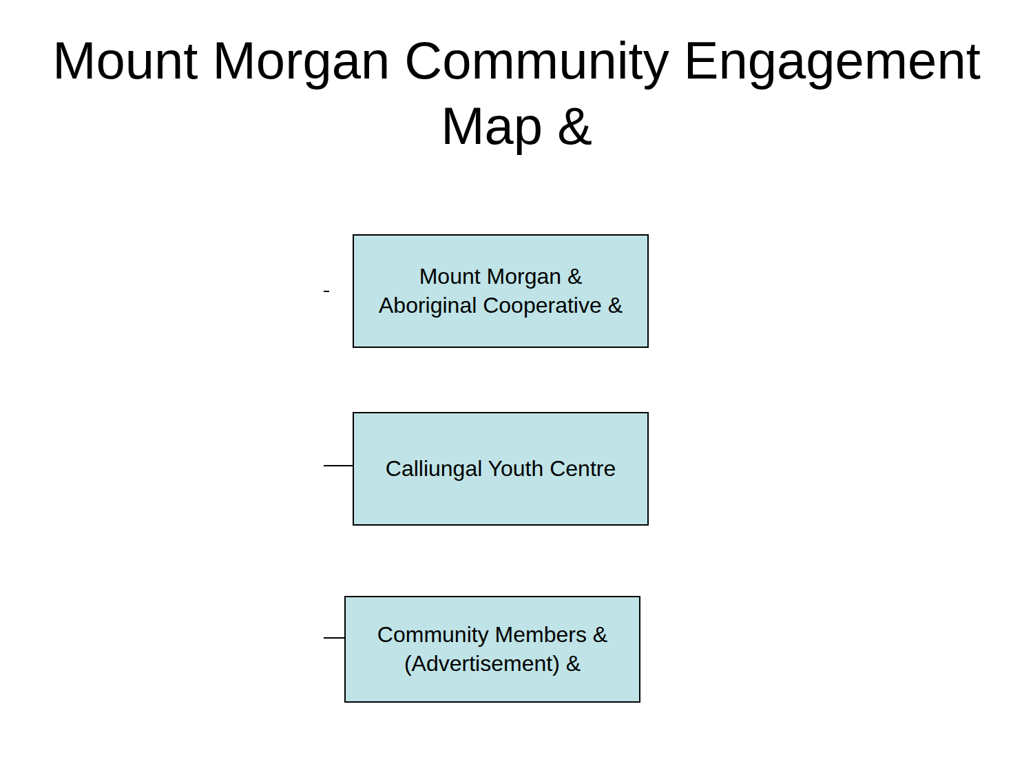Mount Morgan Community Engagement Map &
Mount Morgan &
Aboriginal Cooperative &
Calliungal Youth Centre
Community Members &
(Advertisement) &